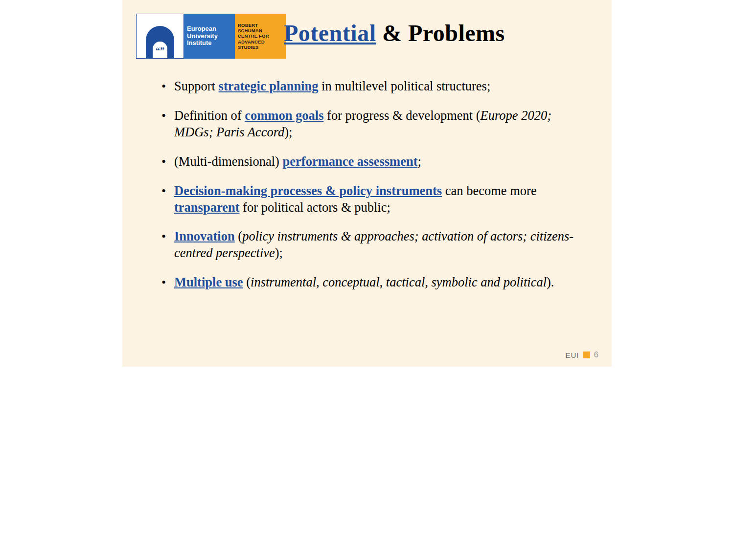“”
European
University
Institute
Robert
Schuman
Centre for
Advanced
Studies
Potential & Problems
Support strategic planning in multilevel political structures;
Definition of common goals for progress & development (Europe 2020; MDGs; Paris Accord);
(Multi-dimensional) performance assessment;
Decision-making processes & policy instruments can become more transparent for political actors & public;
Innovation (policy instruments & approaches; activation of actors; citizens-centred perspective);
Multiple use (instrumental, conceptual, tactical, symbolic and political).
EUI 6